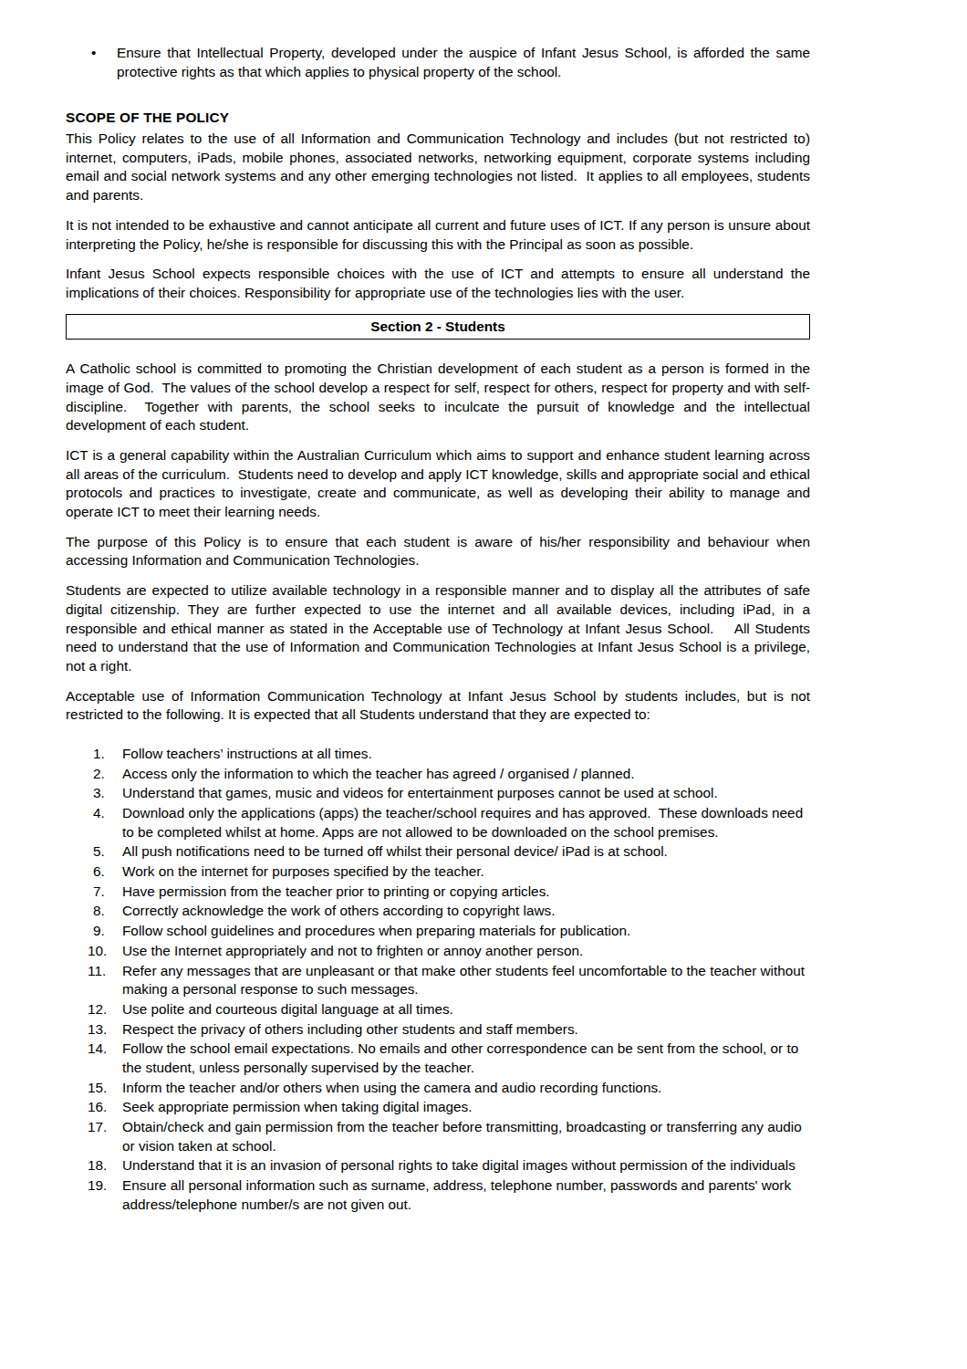Ensure that Intellectual Property, developed under the auspice of Infant Jesus School, is afforded the same protective rights as that which applies to physical property of the school.
SCOPE OF THE POLICY
This Policy relates to the use of all Information and Communication Technology and includes (but not restricted to) internet, computers, iPads, mobile phones, associated networks, networking equipment, corporate systems including email and social network systems and any other emerging technologies not listed. It applies to all employees, students and parents.
It is not intended to be exhaustive and cannot anticipate all current and future uses of ICT. If any person is unsure about interpreting the Policy, he/she is responsible for discussing this with the Principal as soon as possible.
Infant Jesus School expects responsible choices with the use of ICT and attempts to ensure all understand the implications of their choices. Responsibility for appropriate use of the technologies lies with the user.
Section 2 - Students
A Catholic school is committed to promoting the Christian development of each student as a person is formed in the image of God. The values of the school develop a respect for self, respect for others, respect for property and with self-discipline. Together with parents, the school seeks to inculcate the pursuit of knowledge and the intellectual development of each student.
ICT is a general capability within the Australian Curriculum which aims to support and enhance student learning across all areas of the curriculum. Students need to develop and apply ICT knowledge, skills and appropriate social and ethical protocols and practices to investigate, create and communicate, as well as developing their ability to manage and operate ICT to meet their learning needs.
The purpose of this Policy is to ensure that each student is aware of his/her responsibility and behaviour when accessing Information and Communication Technologies.
Students are expected to utilize available technology in a responsible manner and to display all the attributes of safe digital citizenship. They are further expected to use the internet and all available devices, including iPad, in a responsible and ethical manner as stated in the Acceptable use of Technology at Infant Jesus School. All Students need to understand that the use of Information and Communication Technologies at Infant Jesus School is a privilege, not a right.
Acceptable use of Information Communication Technology at Infant Jesus School by students includes, but is not restricted to the following. It is expected that all Students understand that they are expected to:
Follow teachers’ instructions at all times.
Access only the information to which the teacher has agreed / organised / planned.
Understand that games, music and videos for entertainment purposes cannot be used at school.
Download only the applications (apps) the teacher/school requires and has approved. These downloads need to be completed whilst at home. Apps are not allowed to be downloaded on the school premises.
All push notifications need to be turned off whilst their personal device/ iPad is at school.
Work on the internet for purposes specified by the teacher.
Have permission from the teacher prior to printing or copying articles.
Correctly acknowledge the work of others according to copyright laws.
Follow school guidelines and procedures when preparing materials for publication.
Use the Internet appropriately and not to frighten or annoy another person.
Refer any messages that are unpleasant or that make other students feel uncomfortable to the teacher without making a personal response to such messages.
Use polite and courteous digital language at all times.
Respect the privacy of others including other students and staff members.
Follow the school email expectations. No emails and other correspondence can be sent from the school, or to the student, unless personally supervised by the teacher.
Inform the teacher and/or others when using the camera and audio recording functions.
Seek appropriate permission when taking digital images.
Obtain/check and gain permission from the teacher before transmitting, broadcasting or transferring any audio or vision taken at school.
Understand that it is an invasion of personal rights to take digital images without permission of the individuals
Ensure all personal information such as surname, address, telephone number, passwords and parents' work address/telephone number/s are not given out.